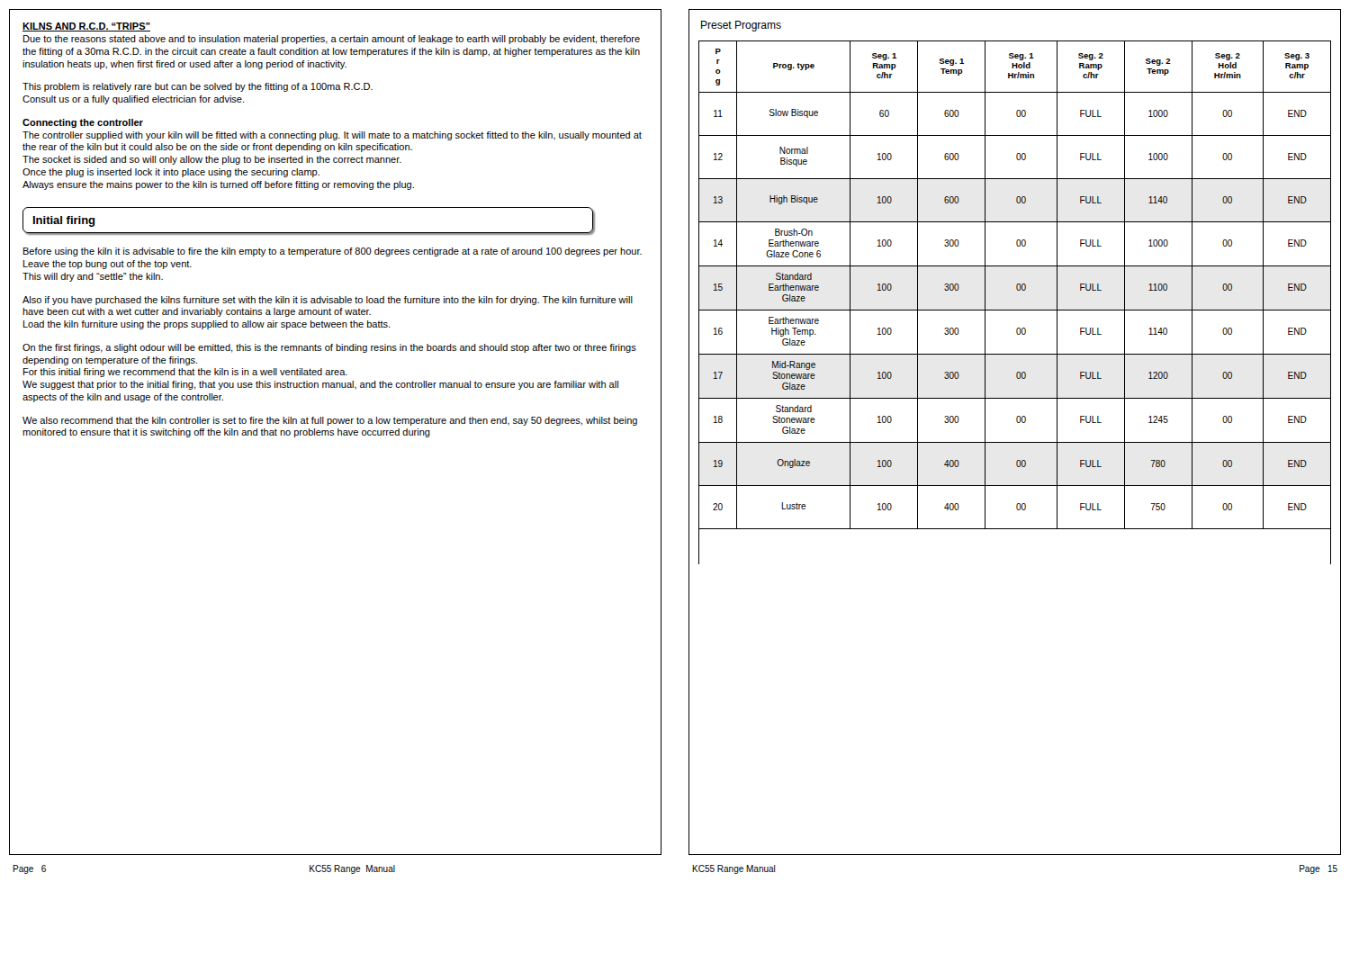KILNS AND R.C.D. “TRIPS”
Due to the reasons stated above and to insulation material properties, a certain amount of leakage to earth will probably be evident, therefore the fitting of a 30ma R.C.D. in the circuit can create a fault condition at low temperatures if the kiln is damp, at higher temperatures as the kiln insulation heats up, when first fired or used after a long period of inactivity.
This problem is relatively rare but can be solved by the fitting of a 100ma R.C.D.
Consult us or a fully qualified electrician for advise.
Connecting the controller
The controller supplied with your kiln will be fitted with a connecting plug. It will mate to a matching socket fitted to the kiln, usually mounted at the rear of the kiln but it could also be on the side or front depending on kiln specification.
The socket is sided and so will only allow the plug to be inserted in the correct manner.
Once the plug is inserted lock it into place using the securing clamp.
Always ensure the mains power to the kiln is turned off before fitting or removing the plug.
Initial firing
Before using the kiln it is advisable to fire the kiln empty to a temperature of 800 degrees centigrade at a rate of around 100 degrees per hour.
Leave the top bung out of the top vent.
This will dry and “settle” the kiln.
Also if you have purchased the kilns furniture set with the kiln it is advisable to load the furniture into the kiln for drying. The kiln furniture will have been cut with a wet cutter and invariably contains a large amount of water.
Load the kiln furniture using the props supplied to allow air space between the batts.
On the first firings, a slight odour will be emitted, this is the remnants of binding resins in the boards and should stop after two or three firings depending on temperature of the firings.
For this initial firing we recommend that the kiln is in a well ventilated area.
We suggest that prior to the initial firing, that you use this instruction manual, and the controller manual to ensure you are familiar with all aspects of the kiln and usage of the controller.
We also recommend that the kiln controller is set to fire the kiln at full power to a low temperature and then end, say 50 degrees, whilst being monitored to ensure that it is switching off the kiln and that no problems have occurred during
Page 6 KC55 Range Manual
Preset Programs
| P r o g | Prog. type | Seg. 1 Ramp c/hr | Seg. 1 Temp | Seg. 1 Hold Hr/min | Seg. 2 Ramp c/hr | Seg. 2 Temp | Seg. 2 Hold Hr/min | Seg. 3 Ramp c/hr |
| --- | --- | --- | --- | --- | --- | --- | --- | --- |
| 11 | Slow Bisque | 60 | 600 | 00 | FULL | 1000 | 00 | END |
| 12 | Normal Bisque | 100 | 600 | 00 | FULL | 1000 | 00 | END |
| 13 | High Bisque | 100 | 600 | 00 | FULL | 1140 | 00 | END |
| 14 | Brush-On Earthenware Glaze Cone 6 | 100 | 300 | 00 | FULL | 1000 | 00 | END |
| 15 | Standard Earthenware Glaze | 100 | 300 | 00 | FULL | 1100 | 00 | END |
| 16 | Earthenware High Temp. Glaze | 100 | 300 | 00 | FULL | 1140 | 00 | END |
| 17 | Mid-Range Stoneware Glaze | 100 | 300 | 00 | FULL | 1200 | 00 | END |
| 18 | Standard Stoneware Glaze | 100 | 300 | 00 | FULL | 1245 | 00 | END |
| 19 | Onglaze | 100 | 400 | 00 | FULL | 780 | 00 | END |
| 20 | Lustre | 100 | 400 | 00 | FULL | 750 | 00 | END |
KC55 Range Manual Page 15